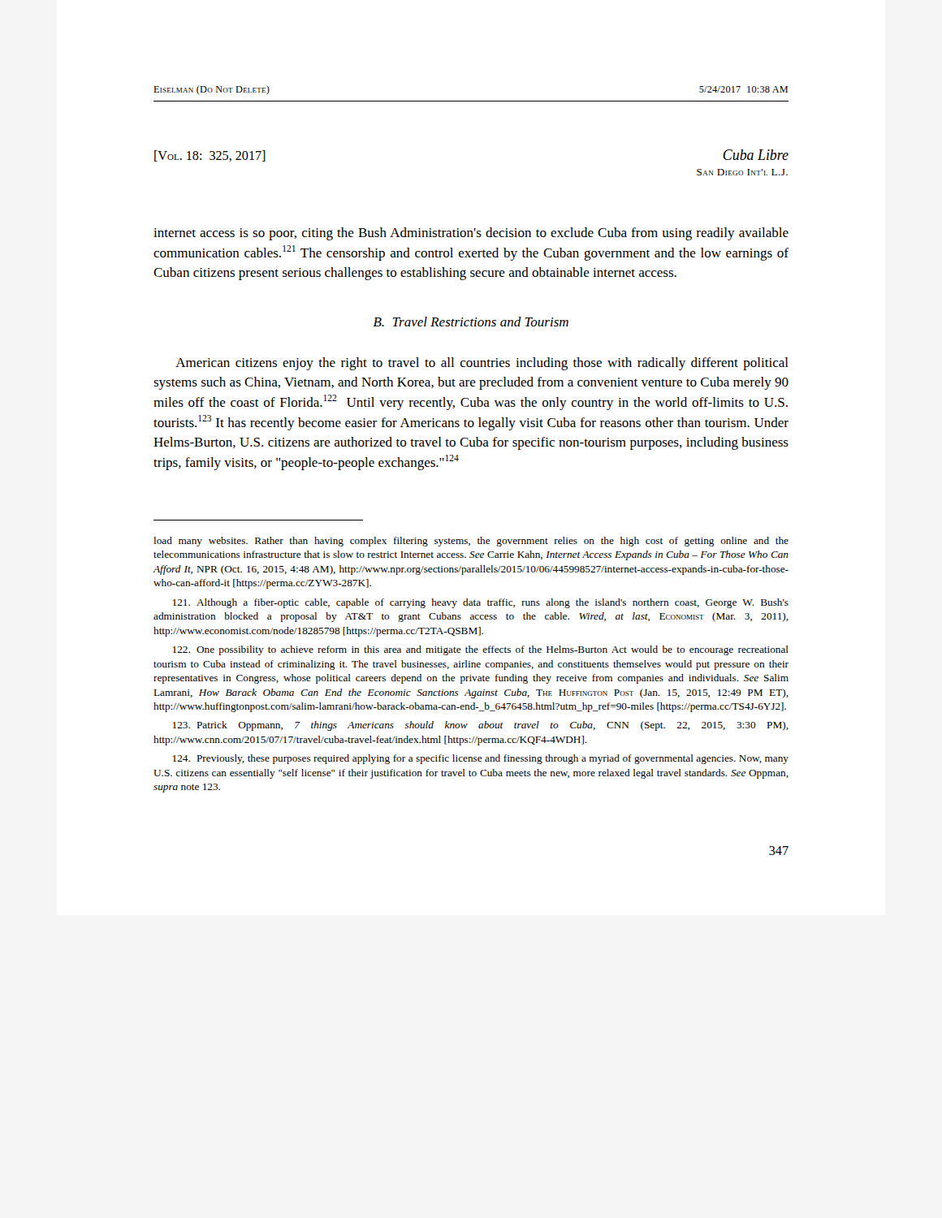Eiselman (Do Not Delete) 5/24/2017 10:38 AM
[Vol. 18: 325, 2017]
Cuba Libre
San Diego Int'l L.J.
internet access is so poor, citing the Bush Administration's decision to exclude Cuba from using readily available communication cables.121 The censorship and control exerted by the Cuban government and the low earnings of Cuban citizens present serious challenges to establishing secure and obtainable internet access.
B. Travel Restrictions and Tourism
American citizens enjoy the right to travel to all countries including those with radically different political systems such as China, Vietnam, and North Korea, but are precluded from a convenient venture to Cuba merely 90 miles off the coast of Florida.122 Until very recently, Cuba was the only country in the world off-limits to U.S. tourists.123 It has recently become easier for Americans to legally visit Cuba for reasons other than tourism. Under Helms-Burton, U.S. citizens are authorized to travel to Cuba for specific non-tourism purposes, including business trips, family visits, or "people-to-people exchanges."124
load many websites. Rather than having complex filtering systems, the government relies on the high cost of getting online and the telecommunications infrastructure that is slow to restrict Internet access. See Carrie Kahn, Internet Access Expands in Cuba – For Those Who Can Afford It, NPR (Oct. 16, 2015, 4:48 AM), http://www.npr.org/sections/parallels/2015/10/06/445998527/internet-access-expands-in-cuba-for-those-who-can-afford-it [https://perma.cc/ZYW3-287K].
121. Although a fiber-optic cable, capable of carrying heavy data traffic, runs along the island's northern coast, George W. Bush's administration blocked a proposal by AT&T to grant Cubans access to the cable. Wired, at last, Economist (Mar. 3, 2011), http://www.economist.com/node/18285798 [https://perma.cc/T2TA-QSBM].
122. One possibility to achieve reform in this area and mitigate the effects of the Helms-Burton Act would be to encourage recreational tourism to Cuba instead of criminalizing it. The travel businesses, airline companies, and constituents themselves would put pressure on their representatives in Congress, whose political careers depend on the private funding they receive from companies and individuals. See Salim Lamrani, How Barack Obama Can End the Economic Sanctions Against Cuba, The Huffington Post (Jan. 15, 2015, 12:49 PM ET), http://www.huffingtonpost.com/salim-lamrani/how-barack-obama-can-end-_b_6476458.html?utm_hp_ref=90-miles [https://perma.cc/TS4J-6YJ2].
123. Patrick Oppmann, 7 things Americans should know about travel to Cuba, CNN (Sept. 22, 2015, 3:30 PM), http://www.cnn.com/2015/07/17/travel/cuba-travel-feat/index.html [https://perma.cc/KQF4-4WDH].
124. Previously, these purposes required applying for a specific license and finessing through a myriad of governmental agencies. Now, many U.S. citizens can essentially "self license" if their justification for travel to Cuba meets the new, more relaxed legal travel standards. See Oppman, supra note 123.
347